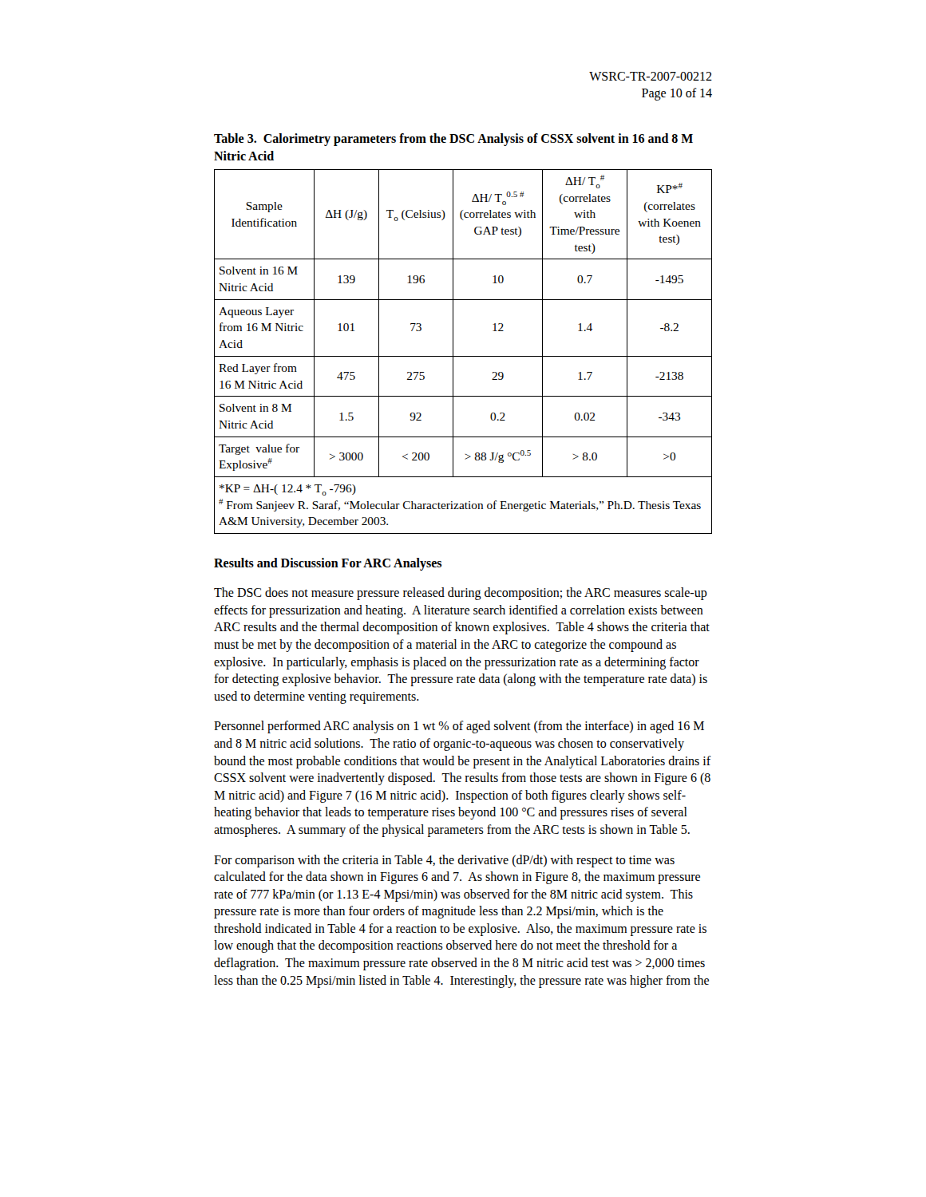WSRC-TR-2007-00212
Page 10 of 14
Table 3. Calorimetry parameters from the DSC Analysis of CSSX solvent in 16 and 8 M Nitric Acid
| Sample Identification | ΔH (J/g) | T o (Celsius) | ΔH/ T o 0.5 # (correlates with GAP test) | ΔH/ T o # (correlates with Time/Pressure test) | KP* # (correlates with Koenen test) |
| --- | --- | --- | --- | --- | --- |
| Solvent in 16 M Nitric Acid | 139 | 196 | 10 | 0.7 | -1495 |
| Aqueous Layer from 16 M Nitric Acid | 101 | 73 | 12 | 1.4 | -8.2 |
| Red Layer from 16 M Nitric Acid | 475 | 275 | 29 | 1.7 | -2138 |
| Solvent in 8 M Nitric Acid | 1.5 | 92 | 0.2 | 0.02 | -343 |
| Target value for Explosive # | > 3000 | < 200 | > 88 J/g °C 0.5 | > 8.0 | >0 |
| *KP = ΔH-( 12.4 * T o -796) # From Sanjeev R. Saraf, “Molecular Characterization of Energetic Materials,” Ph.D. Thesis Texas A&M University, December 2003. |
Results and Discussion For ARC Analyses
The DSC does not measure pressure released during decomposition; the ARC measures scale-up effects for pressurization and heating. A literature search identified a correlation exists between ARC results and the thermal decomposition of known explosives. Table 4 shows the criteria that must be met by the decomposition of a material in the ARC to categorize the compound as explosive. In particularly, emphasis is placed on the pressurization rate as a determining factor for detecting explosive behavior. The pressure rate data (along with the temperature rate data) is used to determine venting requirements.
Personnel performed ARC analysis on 1 wt % of aged solvent (from the interface) in aged 16 M and 8 M nitric acid solutions. The ratio of organic-to-aqueous was chosen to conservatively bound the most probable conditions that would be present in the Analytical Laboratories drains if CSSX solvent were inadvertently disposed. The results from those tests are shown in Figure 6 (8 M nitric acid) and Figure 7 (16 M nitric acid). Inspection of both figures clearly shows self-heating behavior that leads to temperature rises beyond 100 °C and pressures rises of several atmospheres. A summary of the physical parameters from the ARC tests is shown in Table 5.
For comparison with the criteria in Table 4, the derivative (dP/dt) with respect to time was calculated for the data shown in Figures 6 and 7. As shown in Figure 8, the maximum pressure rate of 777 kPa/min (or 1.13 E-4 Mpsi/min) was observed for the 8M nitric acid system. This pressure rate is more than four orders of magnitude less than 2.2 Mpsi/min, which is the threshold indicated in Table 4 for a reaction to be explosive. Also, the maximum pressure rate is low enough that the decomposition reactions observed here do not meet the threshold for a deflagration. The maximum pressure rate observed in the 8 M nitric acid test was > 2,000 times less than the 0.25 Mpsi/min listed in Table 4. Interestingly, the pressure rate was higher from the